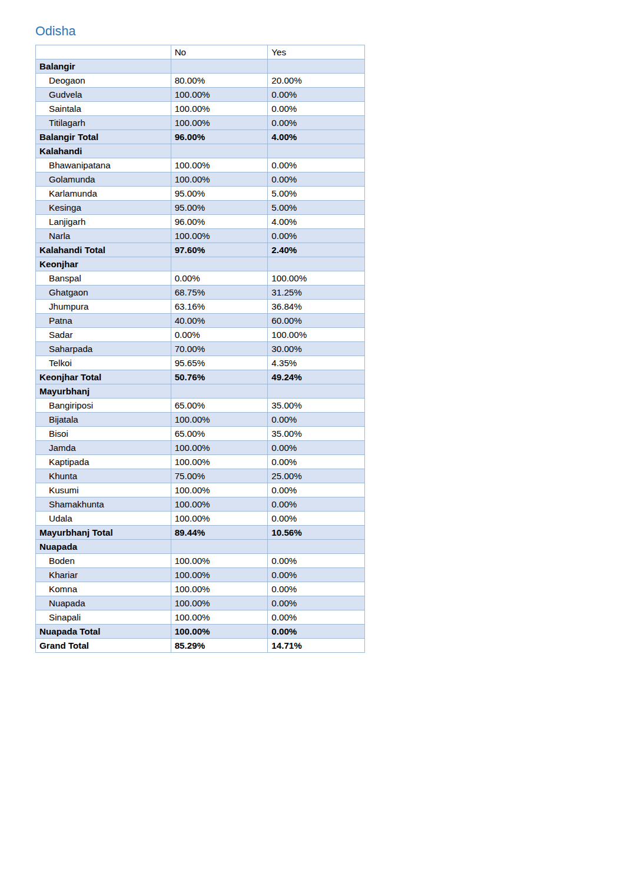Odisha
| | No | Yes |
| --- | --- | --- |
| Balangir | | |
| Deogaon | 80.00% | 20.00% |
| Gudvela | 100.00% | 0.00% |
| Saintala | 100.00% | 0.00% |
| Titilagarh | 100.00% | 0.00% |
| Balangir Total | 96.00% | 4.00% |
| Kalahandi | | |
| Bhawanipatana | 100.00% | 0.00% |
| Golamunda | 100.00% | 0.00% |
| Karlamunda | 95.00% | 5.00% |
| Kesinga | 95.00% | 5.00% |
| Lanjigarh | 96.00% | 4.00% |
| Narla | 100.00% | 0.00% |
| Kalahandi Total | 97.60% | 2.40% |
| Keonjhar | | |
| Banspal | 0.00% | 100.00% |
| Ghatgaon | 68.75% | 31.25% |
| Jhumpura | 63.16% | 36.84% |
| Patna | 40.00% | 60.00% |
| Sadar | 0.00% | 100.00% |
| Saharpada | 70.00% | 30.00% |
| Telkoi | 95.65% | 4.35% |
| Keonjhar Total | 50.76% | 49.24% |
| Mayurbhanj | | |
| Bangiriposi | 65.00% | 35.00% |
| Bijatala | 100.00% | 0.00% |
| Bisoi | 65.00% | 35.00% |
| Jamda | 100.00% | 0.00% |
| Kaptipada | 100.00% | 0.00% |
| Khunta | 75.00% | 25.00% |
| Kusumi | 100.00% | 0.00% |
| Shamakhunta | 100.00% | 0.00% |
| Udala | 100.00% | 0.00% |
| Mayurbhanj Total | 89.44% | 10.56% |
| Nuapada | | |
| Boden | 100.00% | 0.00% |
| Khariar | 100.00% | 0.00% |
| Komna | 100.00% | 0.00% |
| Nuapada | 100.00% | 0.00% |
| Sinapali | 100.00% | 0.00% |
| Nuapada Total | 100.00% | 0.00% |
| Grand Total | 85.29% | 14.71% |